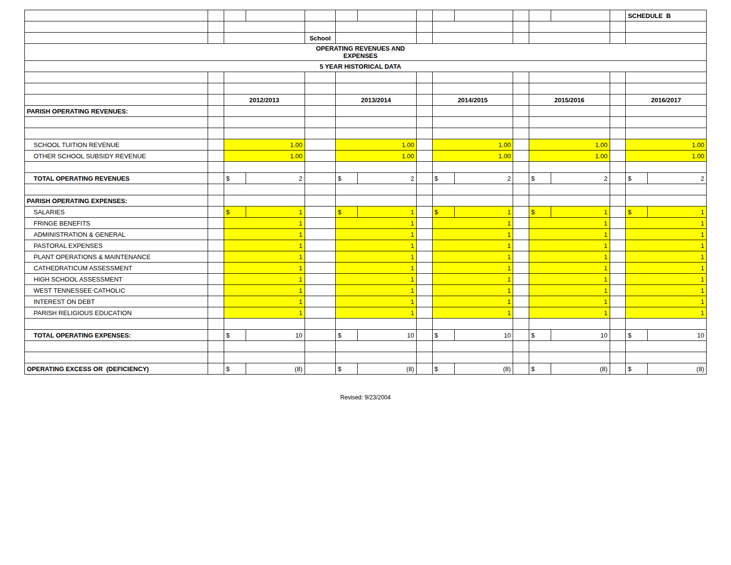| | | | | | | | | | | | | | | SCHEDULE B |
| | | | School | | | | | | | |
| | | | OPERATING REVENUES AND EXPENSES | | | | | | |
| | | | 5 YEAR HISTORICAL DATA | | | | | | |
| | | 2012/2013 | | 2013/2014 | | 2014/2015 | | 2015/2016 | | 2016/2017 |
| PARISH OPERATING REVENUES: | | | | | | | | | | |
| SCHOOL TUITION REVENUE | | 1.00 | | 1.00 | | 1.00 | | 1.00 | | 1.00 |
| OTHER SCHOOL SUBSIDY REVENUE | | 1.00 | | 1.00 | | 1.00 | | 1.00 | | 1.00 |
| TOTAL OPERATING REVENUES | | $ | 2 | | $ | 2 | | $ | 2 | | $ | 2 | | $ | 2 |
| PARISH OPERATING EXPENSES: | | | | | | | | | | |
| SALARIES | | $ | 1 | | $ | 1 | | $ | 1 | | $ | 1 | | $ | 1 |
| FRINGE BENEFITS | | 1 | | 1 | | 1 | | 1 | | 1 |
| ADMINISTRATION & GENERAL | | 1 | | 1 | | 1 | | 1 | | 1 |
| PASTORAL EXPENSES | | 1 | | 1 | | 1 | | 1 | | 1 |
| PLANT OPERATIONS & MAINTENANCE | | 1 | | 1 | | 1 | | 1 | | 1 |
| CATHEDRATICUM ASSESSMENT | | 1 | | 1 | | 1 | | 1 | | 1 |
| HIGH SCHOOL ASSESSMENT | | 1 | | 1 | | 1 | | 1 | | 1 |
| WEST TENNESSEE CATHOLIC | | 1 | | 1 | | 1 | | 1 | | 1 |
| INTEREST ON DEBT | | 1 | | 1 | | 1 | | 1 | | 1 |
| PARISH RELIGIOUS EDUCATION | | 1 | | 1 | | 1 | | 1 | | 1 |
| TOTAL OPERATING EXPENSES: | | $ | 10 | | $ | 10 | | $ | 10 | | $ | 10 | | $ | 10 |
| OPERATING EXCESS OR (DEFICIENCY) | | $ | (8) | | $ | (8) | | $ | (8) | | $ | (8) | | $ | (8) |
Revised: 9/23/2004